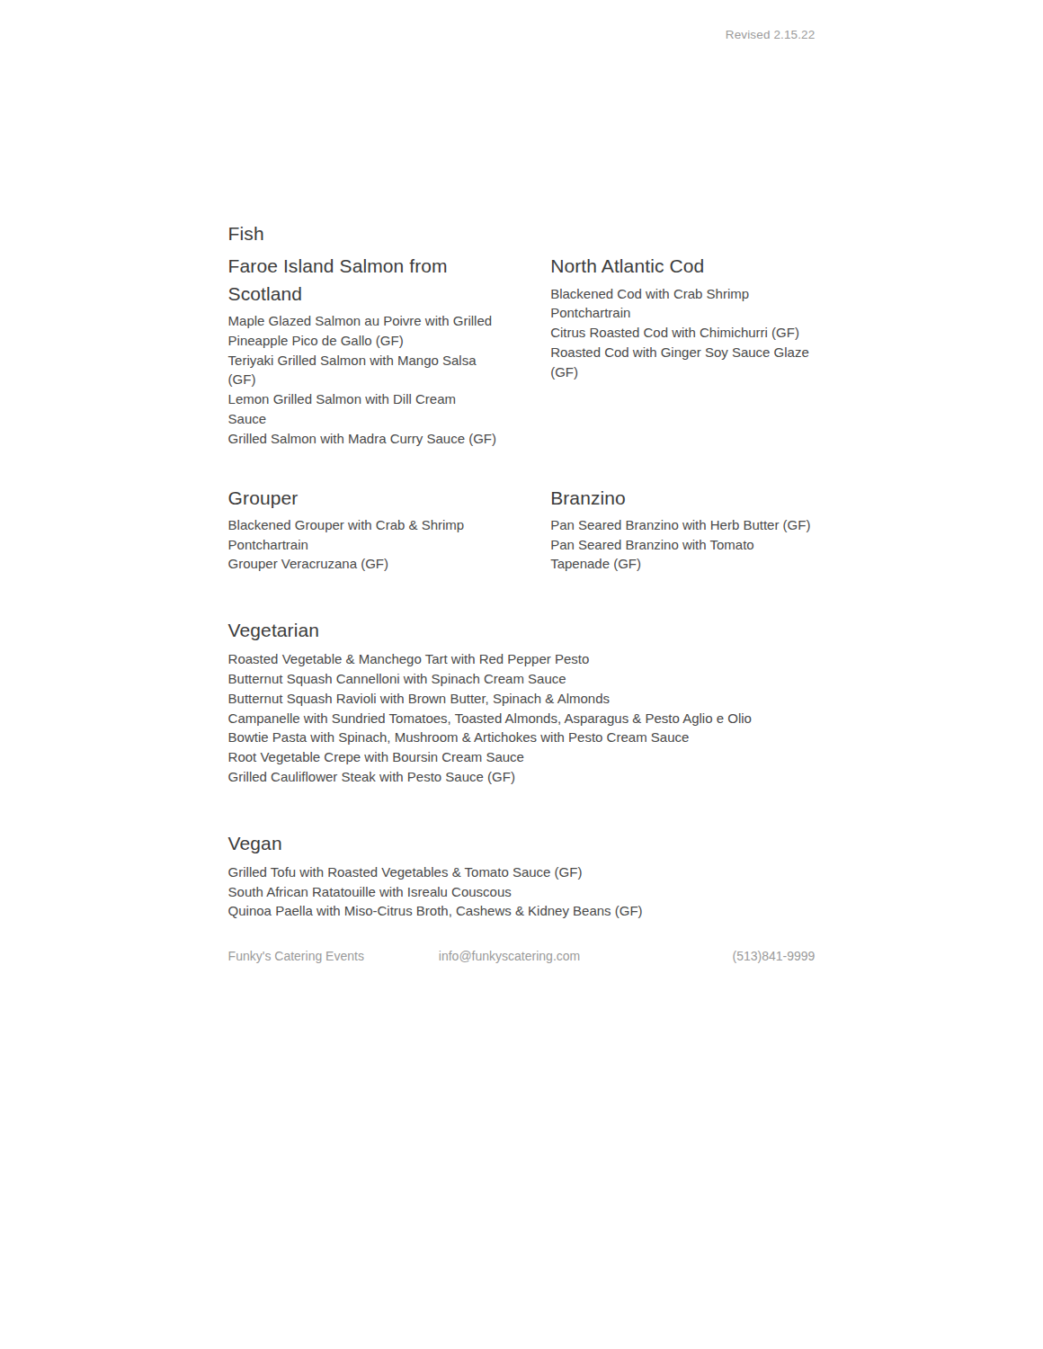Revised 2.15.22
Fish
Faroe Island Salmon from Scotland
Maple Glazed Salmon au Poivre with Grilled Pineapple Pico de Gallo (GF)
Teriyaki Grilled Salmon with Mango Salsa (GF)
Lemon Grilled Salmon with Dill Cream Sauce
Grilled Salmon with Madra Curry Sauce (GF)
North Atlantic Cod
Blackened Cod with Crab Shrimp Pontchartrain
Citrus Roasted Cod with Chimichurri (GF)
Roasted Cod with Ginger Soy Sauce Glaze (GF)
Grouper
Blackened Grouper with Crab & Shrimp Pontchartrain
Grouper Veracruzana (GF)
Branzino
Pan Seared Branzino with Herb Butter (GF)
Pan Seared Branzino with Tomato Tapenade (GF)
Vegetarian
Roasted Vegetable & Manchego Tart with Red Pepper Pesto
Butternut Squash Cannelloni with Spinach Cream Sauce
Butternut Squash Ravioli with Brown Butter, Spinach & Almonds
Campanelle with Sundried Tomatoes, Toasted Almonds, Asparagus & Pesto Aglio e Olio
Bowtie Pasta with Spinach, Mushroom & Artichokes with Pesto Cream Sauce
Root Vegetable Crepe with Boursin Cream Sauce
Grilled Cauliflower Steak with Pesto Sauce (GF)
Vegan
Grilled Tofu with Roasted Vegetables & Tomato Sauce (GF)
South African Ratatouille with Isrealu Couscous
Quinoa Paella with Miso-Citrus Broth, Cashews & Kidney Beans (GF)
Funky's Catering Events
info@funkyscatering.com
(513)841-9999